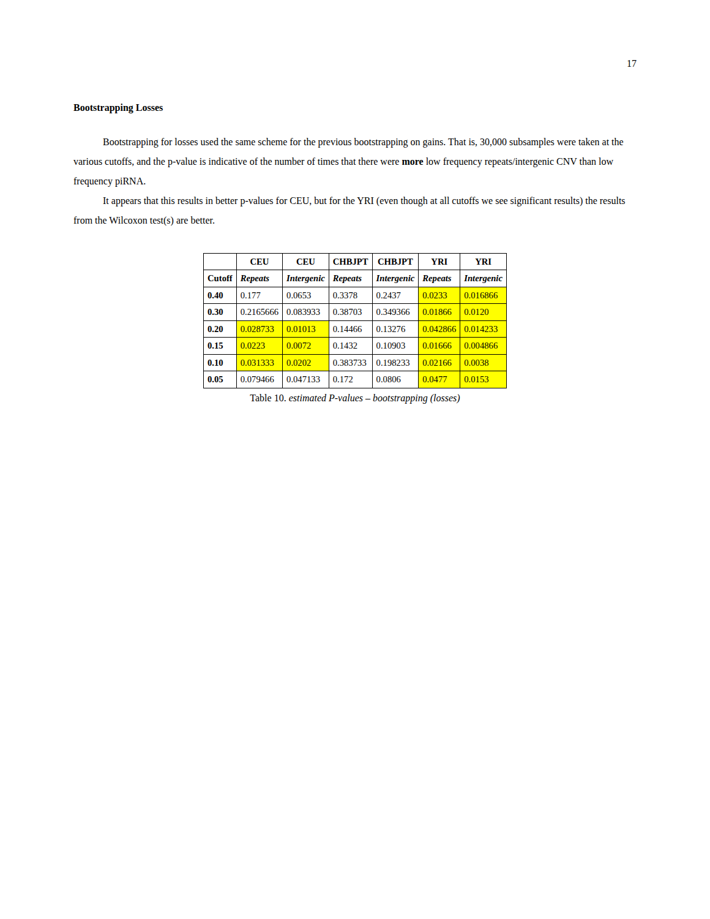17
Bootstrapping Losses
Bootstrapping for losses used the same scheme for the previous bootstrapping on gains. That is, 30,000 subsamples were taken at the various cutoffs, and the p-value is indicative of the number of times that there were more low frequency repeats/intergenic CNV than low frequency piRNA.
It appears that this results in better p-values for CEU, but for the YRI (even though at all cutoffs we see significant results) the results from the Wilcoxon test(s) are better.
| | CEU | CEU | CHBJPT | CHBJPT | YRI | YRI |
| --- | --- | --- | --- | --- | --- | --- |
| Cutoff | Repeats | Intergenic | Repeats | Intergenic | Repeats | Intergenic |
| 0.40 | 0.177 | 0.0653 | 0.3378 | 0.2437 | 0.0233 | 0.016866 |
| 0.30 | 0.2165666 | 0.083933 | 0.38703 | 0.349366 | 0.01866 | 0.0120 |
| 0.20 | 0.028733 | 0.01013 | 0.14466 | 0.13276 | 0.042866 | 0.014233 |
| 0.15 | 0.0223 | 0.0072 | 0.1432 | 0.10903 | 0.01666 | 0.004866 |
| 0.10 | 0.031333 | 0.0202 | 0.383733 | 0.198233 | 0.02166 | 0.0038 |
| 0.05 | 0.079466 | 0.047133 | 0.172 | 0.0806 | 0.0477 | 0.0153 |
Table 10. estimated P-values – bootstrapping (losses)